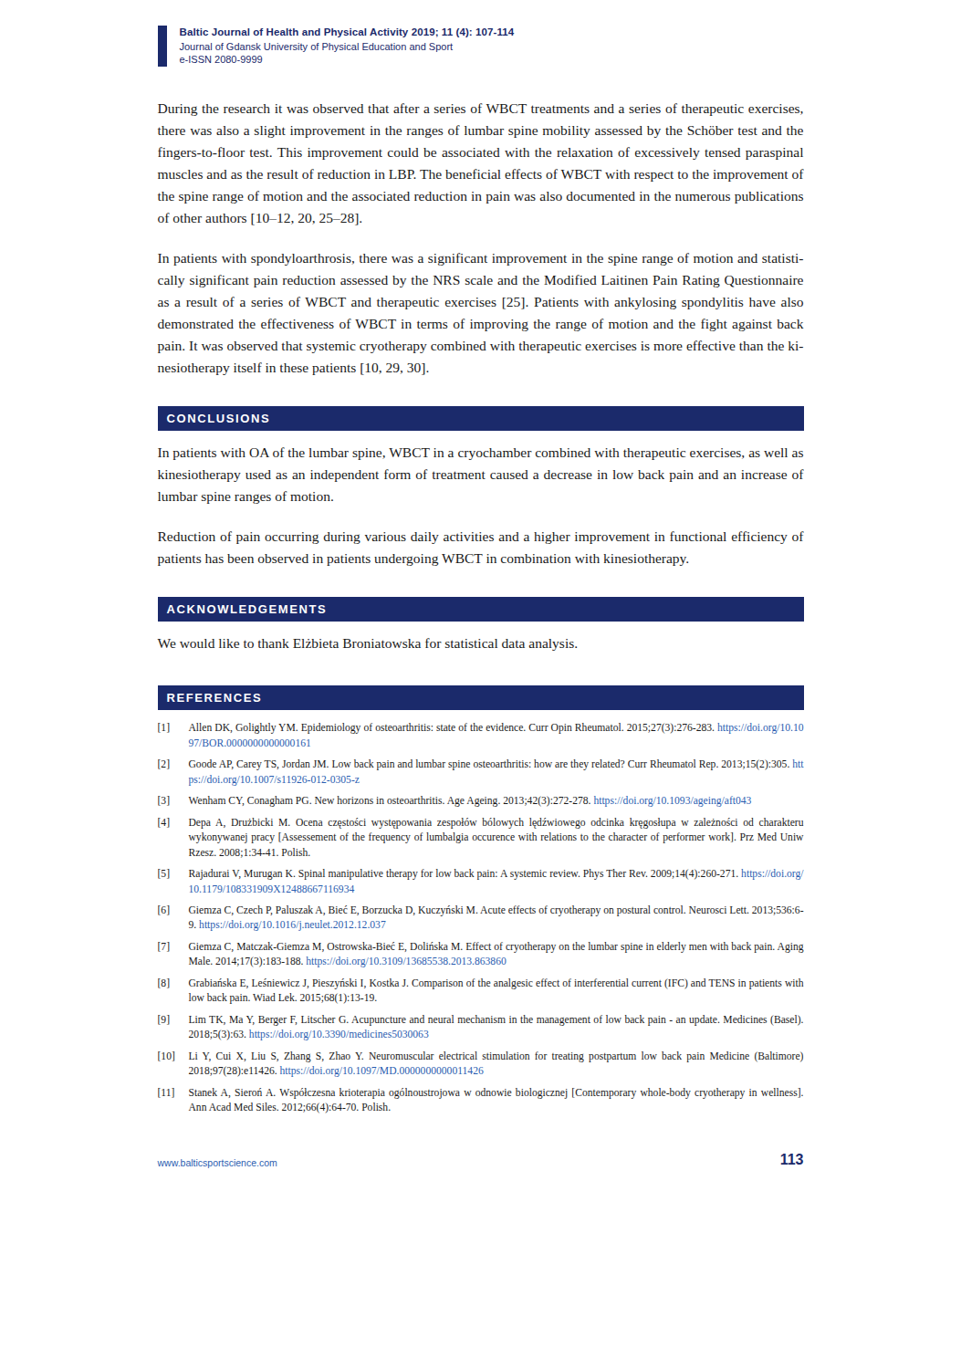Baltic Journal of Health and Physical Activity 2019; 11 (4): 107-114
Journal of Gdansk University of Physical Education and Sport
e-ISSN 2080-9999
During the research it was observed that after a series of WBCT treatments and a series of therapeutic exercises, there was also a slight improvement in the ranges of lumbar spine mobility assessed by the Schöber test and the fingers-to-floor test. This improvement could be associated with the relaxation of excessively tensed paraspinal muscles and as the result of reduction in LBP. The beneficial effects of WBCT with respect to the improvement of the spine range of motion and the associated reduction in pain was also documented in the numerous publications of other authors [10–12, 20, 25–28].
In patients with spondyloarthrosis, there was a significant improvement in the spine range of motion and statistically significant pain reduction assessed by the NRS scale and the Modified Laitinen Pain Rating Questionnaire as a result of a series of WBCT and therapeutic exercises [25]. Patients with ankylosing spondylitis have also demonstrated the effectiveness of WBCT in terms of improving the range of motion and the fight against back pain. It was observed that systemic cryotherapy combined with therapeutic exercises is more effective than the kinesiotherapy itself in these patients [10, 29, 30].
Conclusions
In patients with OA of the lumbar spine, WBCT in a cryochamber combined with therapeutic exercises, as well as kinesiotherapy used as an independent form of treatment caused a decrease in low back pain and an increase of lumbar spine ranges of motion.
Reduction of pain occurring during various daily activities and a higher improvement in functional efficiency of patients has been observed in patients undergoing WBCT in combination with kinesiotherapy.
Acknowledgements
We would like to thank Elżbieta Broniatowska for statistical data analysis.
References
[1] Allen DK, Golightly YM. Epidemiology of osteoarthritis: state of the evidence. Curr Opin Rheumatol. 2015;27(3):276-283. https://doi.org/10.1097/BOR.0000000000000161
[2] Goode AP, Carey TS, Jordan JM. Low back pain and lumbar spine osteoarthritis: how are they related? Curr Rheumatol Rep. 2013;15(2):305. https://doi.org/10.1007/s11926-012-0305-z
[3] Wenham CY, Conagham PG. New horizons in osteoarthritis. Age Ageing. 2013;42(3):272-278. https://doi.org/10.1093/ageing/aft043
[4] Depa A, Drużbicki M. Ocena częstości występowania zespołów bólowych lędźwiowego odcinka kręgosłupa w zależności od charakteru wykonywanej pracy [Assessement of the frequency of lumbalgia occurence with relations to the character of performer work]. Prz Med Uniw Rzesz. 2008;1:34-41. Polish.
[5] Rajadurai V, Murugan K. Spinal manipulative therapy for low back pain: A systemic review. Phys Ther Rev. 2009;14(4):260-271. https://doi.org/10.1179/108331909X12488667116934
[6] Giemza C, Czech P, Paluszak A, Bieć E, Borzucka D, Kuczyński M. Acute effects of cryotherapy on postural control. Neurosci Lett. 2013;536:6-9. https://doi.org/10.1016/j.neulet.2012.12.037
[7] Giemza C, Matczak-Giemza M, Ostrowska-Bieć E, Dolińska M. Effect of cryotherapy on the lumbar spine in elderly men with back pain. Aging Male. 2014;17(3):183-188. https://doi.org/10.3109/13685538.2013.863860
[8] Grabiańska E, Leśniewicz J, Pieszyński I, Kostka J. Comparison of the analgesic effect of interferential current (IFC) and TENS in patients with low back pain. Wiad Lek. 2015;68(1):13-19.
[9] Lim TK, Ma Y, Berger F, Litscher G. Acupuncture and neural mechanism in the management of low back pain - an update. Medicines (Basel). 2018;5(3):63. https://doi.org/10.3390/medicines5030063
[10] Li Y, Cui X, Liu S, Zhang S, Zhao Y. Neuromuscular electrical stimulation for treating postpartum low back pain Medicine (Baltimore) 2018;97(28):e11426. https://doi.org/10.1097/MD.0000000000011426
[11] Stanek A, Sieroń A. Współczesna krioterapia ogólnoustrojowa w odnowie biologicznej [Contemporary whole-body cryotherapy in wellness]. Ann Acad Med Siles. 2012;66(4):64-70. Polish.
www.balticsportscience.com
113